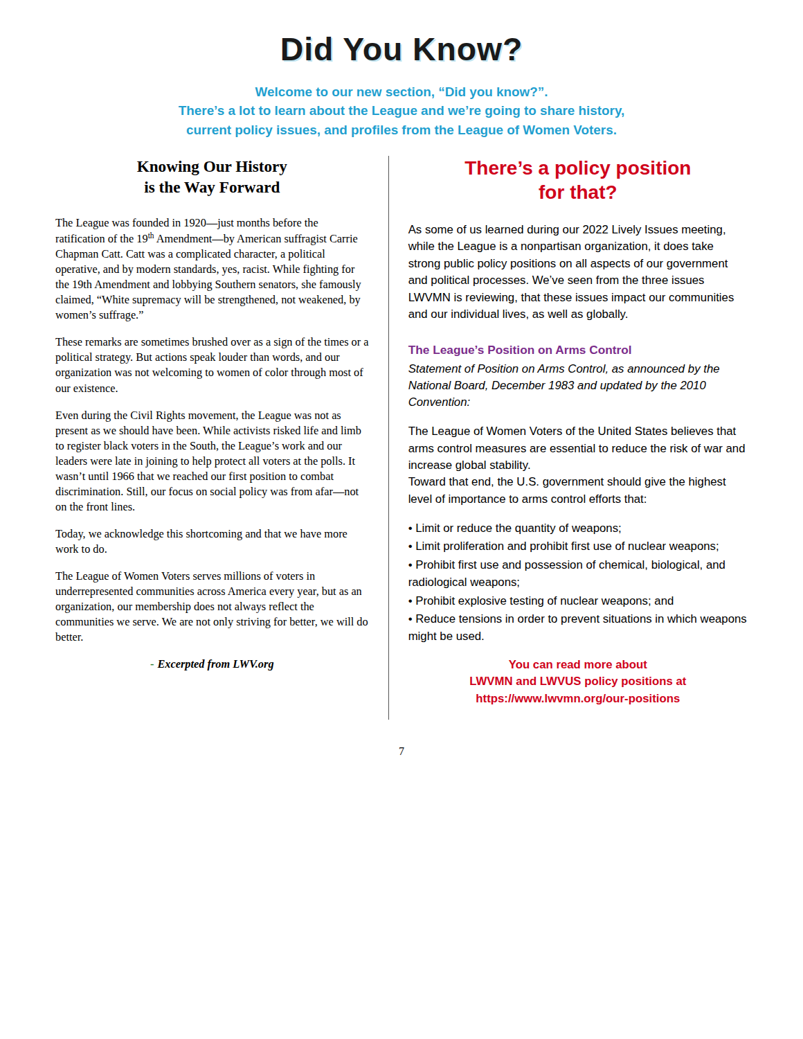Did You Know?
Welcome to our new section, “Did you know?”.
There’s a lot to learn about the League and we’re going to share history,
current policy issues, and profiles from the League of Women Voters.
Knowing Our History
is the Way Forward
The League was founded in 1920—just months before the ratification of the 19th Amendment—by American suffragist Carrie Chapman Catt. Catt was a complicated character, a political operative, and by modern standards, yes, racist. While fighting for the 19th Amendment and lobbying Southern senators, she famously claimed, “White supremacy will be strengthened, not weakened, by women’s suffrage.”
These remarks are sometimes brushed over as a sign of the times or a political strategy. But actions speak louder than words, and our organization was not welcoming to women of color through most of our existence.
Even during the Civil Rights movement, the League was not as present as we should have been. While activists risked life and limb to register black voters in the South, the League’s work and our leaders were late in joining to help protect all voters at the polls. It wasn’t until 1966 that we reached our first position to combat discrimination. Still, our focus on social policy was from afar—not on the front lines.
Today, we acknowledge this shortcoming and that we have more work to do.
The League of Women Voters serves millions of voters in underrepresented communities across America every year, but as an organization, our membership does not always reflect the communities we serve. We are not only striving for better, we will do better.
-Excerpted from LWV.org
There’s a policy position
for that?
As some of us learned during our 2022 Lively Issues meeting, while the League is a nonpartisan organization, it does take strong public policy positions on all aspects of our government and political processes. We’ve seen from the three issues LWVMN is reviewing, that these issues impact our communities and our individual lives, as well as globally.
The League’s Position on Arms Control
Statement of Position on Arms Control, as announced by the National Board, December 1983 and updated by the 2010 Convention:
The League of Women Voters of the United States believes that arms control measures are essential to reduce the risk of war and increase global stability.
Toward that end, the U.S. government should give the highest level of importance to arms control efforts that:
Limit or reduce the quantity of weapons;
Limit proliferation and prohibit first use of nuclear weapons;
Prohibit first use and possession of chemical, biological, and radiological weapons;
Prohibit explosive testing of nuclear weapons; and
Reduce tensions in order to prevent situations in which weapons might be used.
You can read more about
LWVMN and LWVUS policy positions at
https://www.lwvmn.org/our-positions
7